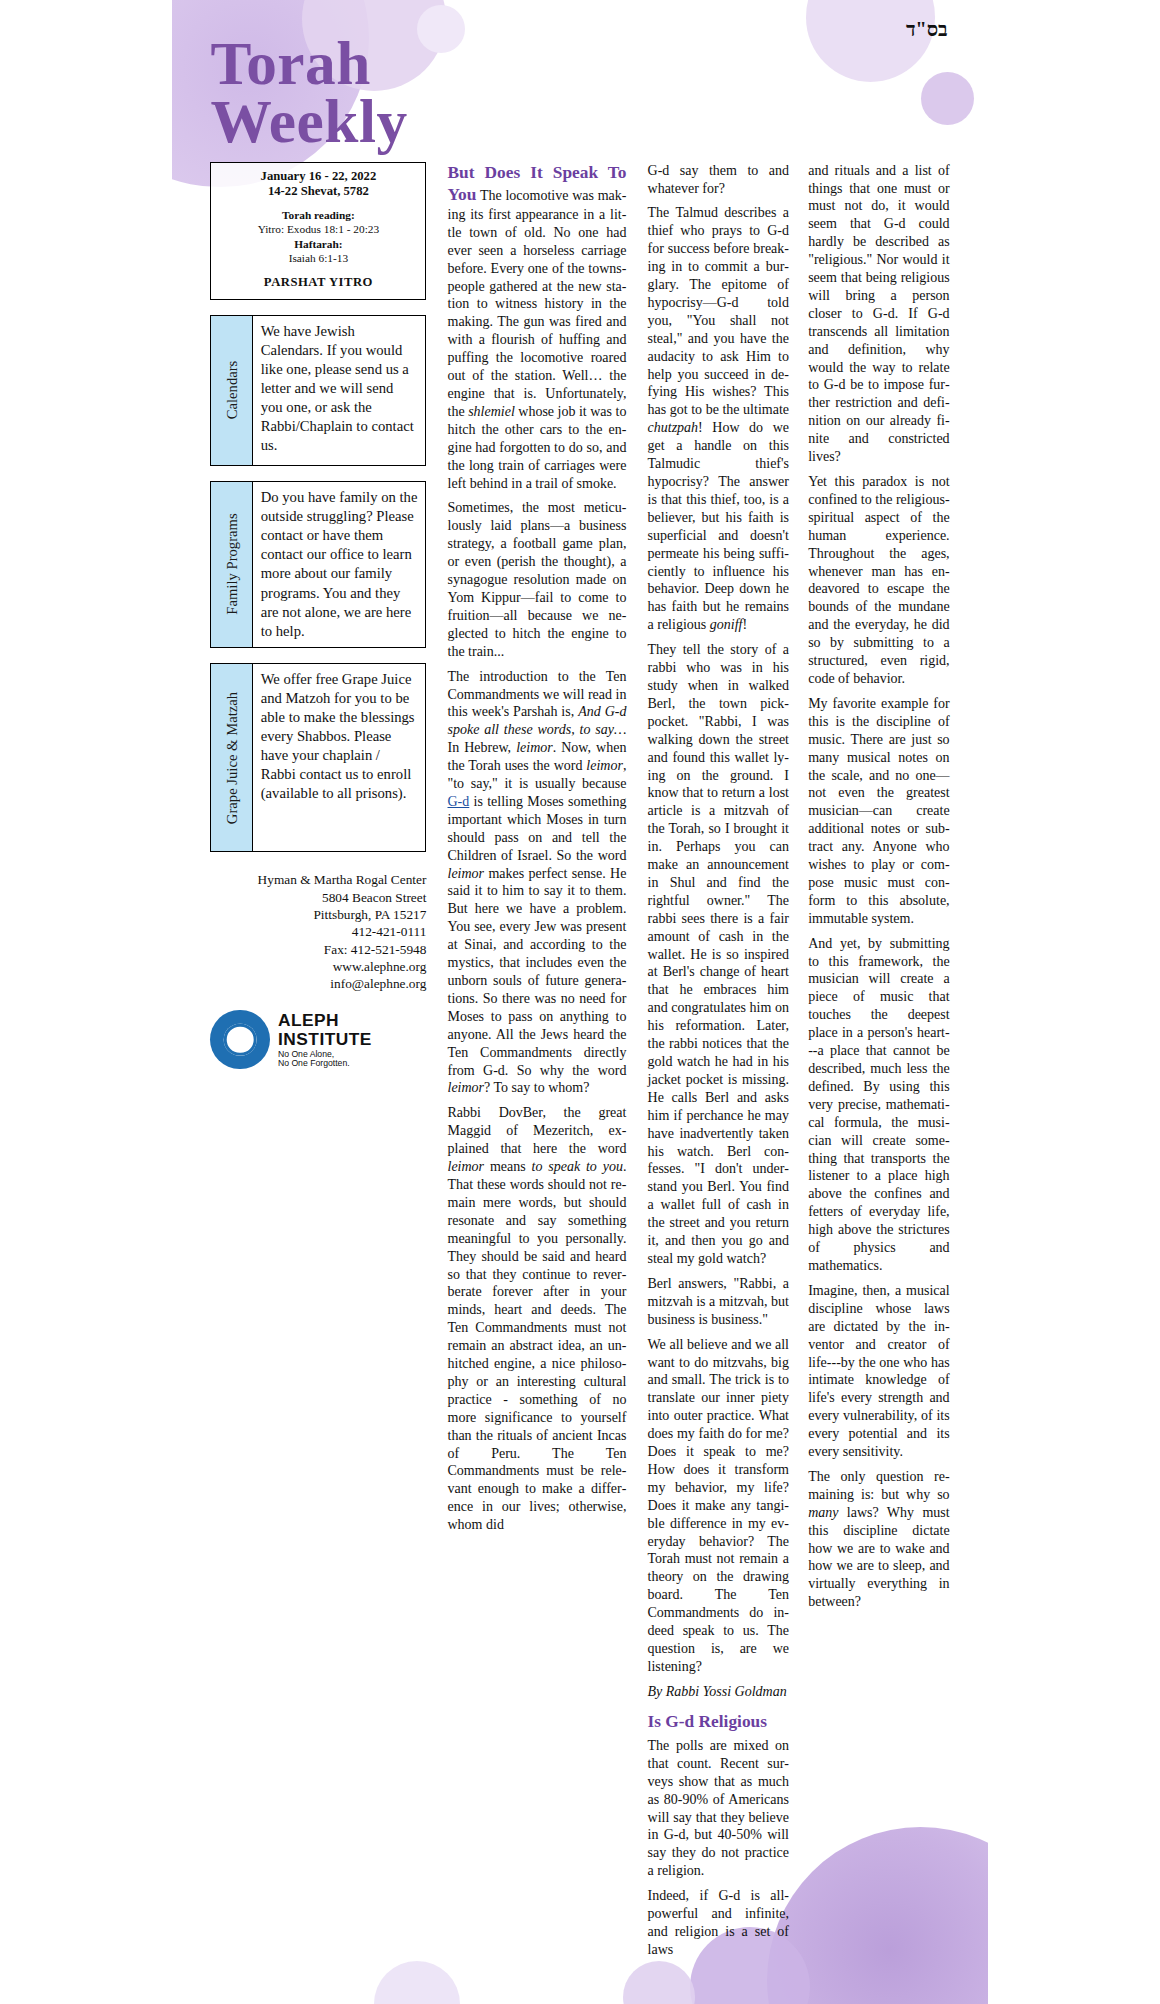בס"ד
Torah
Weekly
January 16 - 22, 2022
14-22 Shevat, 5782
Torah reading:
Yitro: Exodus 18:1 - 20:23
Haftarah:
Isaiah 6:1-13
PARSHAT YITRO
Calendars
We have Jewish Calendars. If you would like one, please send us a letter and we will send you one, or ask the Rabbi/Chaplain to contact us.
Family Programs
Do you have family on the outside struggling? Please contact or have them contact our office to learn more about our family programs. You and they are not alone, we are here to help.
Grape Juice & Matzah
We offer free Grape Juice and Matzoh for you to be able to make the blessings every Shabbos. Please have your chaplain / Rabbi contact us to enroll (available to all prisons).
Hyman & Martha Rogal Center
5804 Beacon Street
Pittsburgh, PA 15217
412-421-0111
Fax: 412-521-5948
www.alephne.org
info@alephne.org
ALEPH
INSTITUTE
No One Alone,
No One Forgotten.
But Does It Speak To You The locomotive was making its first appearance in a little town of old. No one had ever seen a horseless carriage before. Every one of the townspeople gathered at the new station to witness history in the making. The gun was fired and with a flourish of huffing and puffing the locomotive roared out of the station. Well… the engine that is. Unfortunately, the shlemiel whose job it was to hitch the other cars to the engine had forgotten to do so, and the long train of carriages were left behind in a trail of smoke.
Sometimes, the most meticulously laid plans—a business strategy, a football game plan, or even (perish the thought), a synagogue resolution made on Yom Kippur—fail to come to fruition—all because we neglected to hitch the engine to the train...
The introduction to the Ten Commandments we will read in this week's Parshah is, And G-d spoke all these words, to say… In Hebrew, leimor. Now, when the Torah uses the word leimor, "to say," it is usually because G-d is telling Moses something important which Moses in turn should pass on and tell the Children of Israel. So the word leimor makes perfect sense. He said it to him to say it to them. But here we have a problem. You see, every Jew was present at Sinai, and according to the mystics, that includes even the unborn souls of future generations. So there was no need for Moses to pass on anything to anyone. All the Jews heard the Ten Commandments directly from G-d. So why the word leimor? To say to whom?
Rabbi DovBer, the great Maggid of Mezeritch, explained that here the word leimor means to speak to you. That these words should not remain mere words, but should resonate and say something meaningful to you personally. They should be said and heard so that they continue to reverberate forever after in your minds, heart and deeds. The Ten Commandments must not remain an abstract idea, an unhitched engine, a nice philosophy or an interesting cultural practice - something of no more significance to yourself than the rituals of ancient Incas of Peru. The Ten Commandments must be relevant enough to make a difference in our lives; otherwise, whom did
G-d say them to and whatever for?
The Talmud describes a thief who prays to G-d for success before breaking in to commit a burglary. The epitome of hypocrisy—G-d told you, "You shall not steal," and you have the audacity to ask Him to help you succeed in defying His wishes? This has got to be the ultimate chutzpah! How do we get a handle on this Talmudic thief's hypocrisy? The answer is that this thief, too, is a believer, but his faith is superficial and doesn't permeate his being sufficiently to influence his behavior. Deep down he has faith but he remains a religious goniff!
They tell the story of a rabbi who was in his study when in walked Berl, the town pickpocket. "Rabbi, I was walking down the street and found this wallet lying on the ground. I know that to return a lost article is a mitzvah of the Torah, so I brought it in. Perhaps you can make an announcement in Shul and find the rightful owner." The rabbi sees there is a fair amount of cash in the wallet. He is so inspired at Berl's change of heart that he embraces him and congratulates him on his reformation. Later, the rabbi notices that the gold watch he had in his jacket pocket is missing. He calls Berl and asks him if perchance he may have inadvertently taken his watch. Berl confesses. "I don't understand you Berl. You find a wallet full of cash in the street and you return it, and then you go and steal my gold watch?
Berl answers, "Rabbi, a mitzvah is a mitzvah, but business is business."
We all believe and we all want to do mitzvahs, big and small. The trick is to translate our inner piety into outer practice. What does my faith do for me? Does it speak to me? How does it transform my behavior, my life? Does it make any tangible difference in my everyday behavior? The Torah must not remain a theory on the drawing board. The Ten Commandments do indeed speak to us. The question is, are we listening?
By Rabbi Yossi Goldman
Is G-d Religious
The polls are mixed on that count. Recent surveys show that as much as 80-90% of Americans will say that they believe in G-d, but 40-50% will say they do not practice a religion.
Indeed, if G-d is all-powerful and infinite, and religion is a set of laws
and rituals and a list of things that one must or must not do, it would seem that G-d could hardly be described as "religious." Nor would it seem that being religious will bring a person closer to G-d. If G-d transcends all limitation and definition, why would the way to relate to G-d be to impose further restriction and definition on our already finite and constricted lives?
Yet this paradox is not confined to the religious-spiritual aspect of the human experience. Throughout the ages, whenever man has endeavored to escape the bounds of the mundane and the everyday, he did so by submitting to a structured, even rigid, code of behavior.
My favorite example for this is the discipline of music. There are just so many musical notes on the scale, and no one—not even the greatest musician—can create additional notes or subtract any. Anyone who wishes to play or compose music must conform to this absolute, immutable system.
And yet, by submitting to this framework, the musician will create a piece of music that touches the deepest place in a person's heart---a place that cannot be described, much less the defined. By using this very precise, mathematical formula, the musician will create something that transports the listener to a place high above the confines and fetters of everyday life, high above the strictures of physics and mathematics.
Imagine, then, a musical discipline whose laws are dictated by the inventor and creator of life---by the one who has intimate knowledge of life's every strength and every vulnerability, of its every potential and its every sensitivity.
The only question remaining is: but why so many laws? Why must this discipline dictate how we are to wake and how we are to sleep, and virtually everything in between?